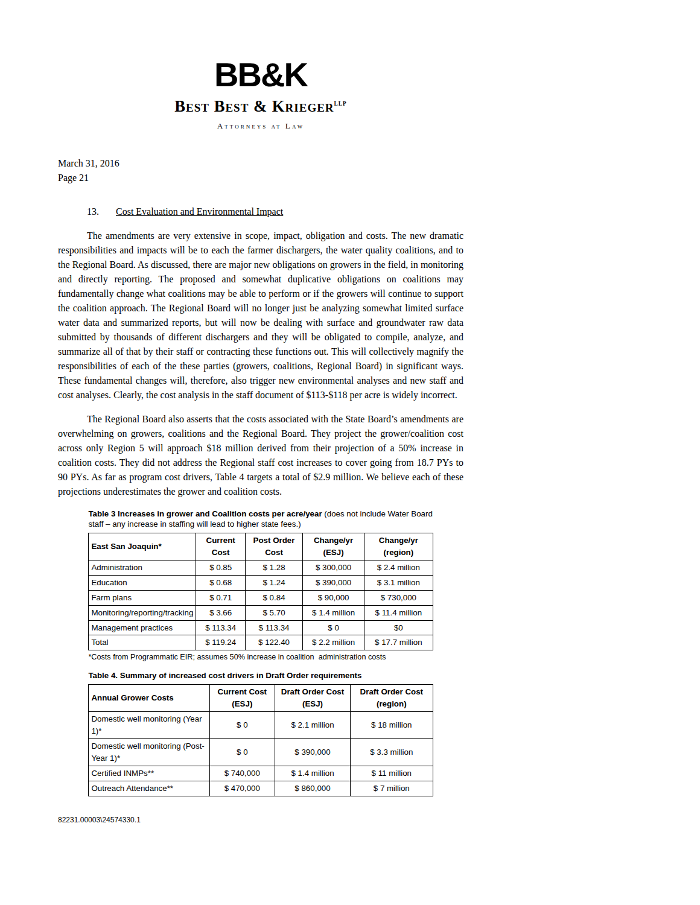BB&K
Best Best & KriegerLLP
Attorneys at Law
March 31, 2016
Page 21
13. Cost Evaluation and Environmental Impact
The amendments are very extensive in scope, impact, obligation and costs. The new dramatic responsibilities and impacts will be to each the farmer dischargers, the water quality coalitions, and to the Regional Board. As discussed, there are major new obligations on growers in the field, in monitoring and directly reporting. The proposed and somewhat duplicative obligations on coalitions may fundamentally change what coalitions may be able to perform or if the growers will continue to support the coalition approach. The Regional Board will no longer just be analyzing somewhat limited surface water data and summarized reports, but will now be dealing with surface and groundwater raw data submitted by thousands of different dischargers and they will be obligated to compile, analyze, and summarize all of that by their staff or contracting these functions out. This will collectively magnify the responsibilities of each of the these parties (growers, coalitions, Regional Board) in significant ways. These fundamental changes will, therefore, also trigger new environmental analyses and new staff and cost analyses. Clearly, the cost analysis in the staff document of $113-$118 per acre is widely incorrect.
The Regional Board also asserts that the costs associated with the State Board’s amendments are overwhelming on growers, coalitions and the Regional Board. They project the grower/coalition cost across only Region 5 will approach $18 million derived from their projection of a 50% increase in coalition costs. They did not address the Regional staff cost increases to cover going from 18.7 PYs to 90 PYs. As far as program cost drivers, Table 4 targets a total of $2.9 million. We believe each of these projections underestimates the grower and coalition costs.
Table 3 Increases in grower and Coalition costs per acre/year (does not include Water Board staff – any increase in staffing will lead to higher state fees.)
| East San Joaquin* | Current Cost | Post Order Cost | Change/yr (ESJ) | Change/yr (region) |
| --- | --- | --- | --- | --- |
| Administration | $ 0.85 | $ 1.28 | $ 300,000 | $ 2.4 million |
| Education | $ 0.68 | $ 1.24 | $ 390,000 | $ 3.1 million |
| Farm plans | $ 0.71 | $ 0.84 | $ 90,000 | $ 730,000 |
| Monitoring/reporting/tracking | $ 3.66 | $ 5.70 | $ 1.4 million | $ 11.4 million |
| Management practices | $ 113.34 | $ 113.34 | $ 0 | $0 |
| Total | $ 119.24 | $ 122.40 | $ 2.2 million | $ 17.7 million |
*Costs from Programmatic EIR; assumes 50% increase in coalition administration costs
Table 4. Summary of increased cost drivers in Draft Order requirements
| Annual Grower Costs | Current Cost (ESJ) | Draft Order Cost (ESJ) | Draft Order Cost (region) |
| --- | --- | --- | --- |
| Domestic well monitoring (Year 1)* | $ 0 | $ 2.1 million | $ 18 million |
| Domestic well monitoring (Post-Year 1)* | $ 0 | $ 390,000 | $ 3.3 million |
| Certified INMPs** | $ 740,000 | $ 1.4 million | $ 11 million |
| Outreach Attendance** | $ 470,000 | $ 860,000 | $ 7 million |
82231.00003\24574330.1